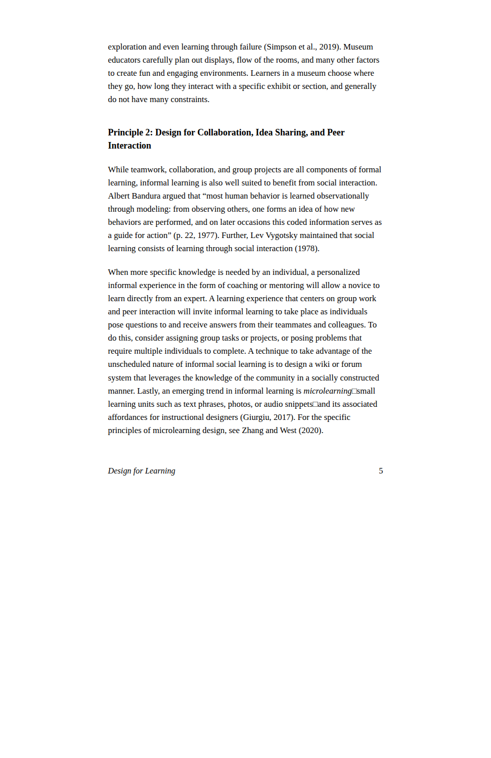exploration and even learning through failure (Simpson et al., 2019). Museum educators carefully plan out displays, flow of the rooms, and many other factors to create fun and engaging environments. Learners in a museum choose where they go, how long they interact with a specific exhibit or section, and generally do not have many constraints.
Principle 2: Design for Collaboration, Idea Sharing, and Peer Interaction
While teamwork, collaboration, and group projects are all components of formal learning, informal learning is also well suited to benefit from social interaction. Albert Bandura argued that “most human behavior is learned observationally through modeling: from observing others, one forms an idea of how new behaviors are performed, and on later occasions this coded information serves as a guide for action” (p. 22, 1977). Further, Lev Vygotsky maintained that social learning consists of learning through social interaction (1978).
When more specific knowledge is needed by an individual, a personalized informal experience in the form of coaching or mentoring will allow a novice to learn directly from an expert. A learning experience that centers on group work and peer interaction will invite informal learning to take place as individuals pose questions to and receive answers from their teammates and colleagues. To do this, consider assigning group tasks or projects, or posing problems that require multiple individuals to complete. A technique to take advantage of the unscheduled nature of informal social learning is to design a wiki or forum system that leverages the knowledge of the community in a socially constructed manner. Lastly, an emerging trend in informal learning is microlearning□small learning units such as text phrases, photos, or audio snippets□and its associated affordances for instructional designers (Giurgiu, 2017). For the specific principles of microlearning design, see Zhang and West (2020).
Design for Learning 5